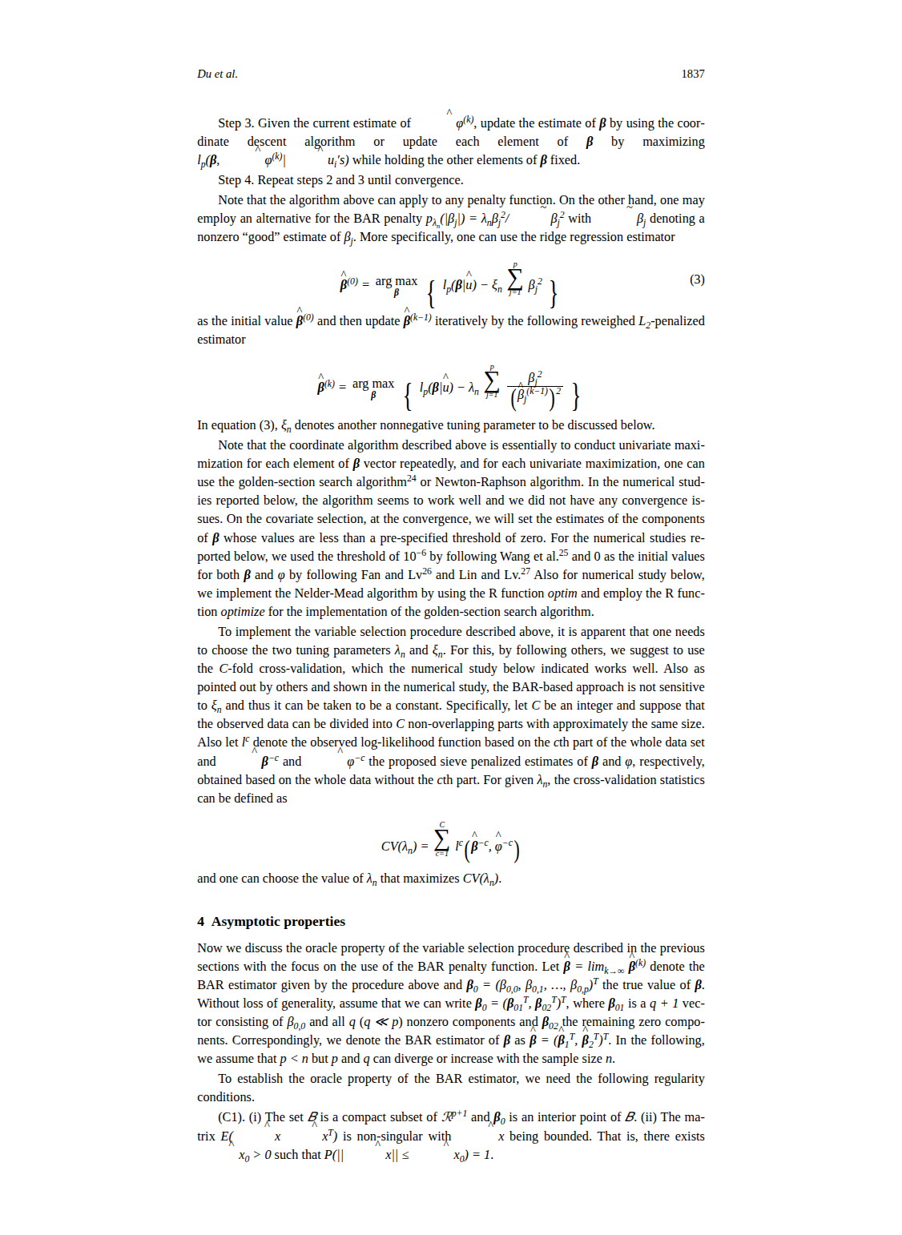Du et al. 1837
Step 3. Given the current estimate of ^φ(k), update the estimate of β by using the coordinate descent algorithm or update each element of β by maximizing lp(β, ^φ(k)|^ui′s) while holding the other elements of β fixed.
Step 4. Repeat steps 2 and 3 until convergence.
Note that the algorithm above can apply to any penalty function. On the other hand, one may employ an alternative for the BAR penalty pλn(|βj|) = λnβj2/~βj2 with ~βj denoting a nonzero “good” estimate of βj. More specifically, one can use the ridge regression estimator
^β(0) = arg max β { lp(β|^u) − ξn p∑j=1 βj2 } (3)
as the initial value ^β(0) and then update ^β(k−1) iteratively by the following reweighed L2-penalized estimator
^β(k) = arg max β { lp(β|^u) − λn p∑j=1 βj2 (^βj(k−1))2 }
In equation (3), ξn denotes another nonnegative tuning parameter to be discussed below.
Note that the coordinate algorithm described above is essentially to conduct univariate maximization for each element of β vector repeatedly, and for each univariate maximization, one can use the golden-section search algorithm24 or Newton-Raphson algorithm. In the numerical studies reported below, the algorithm seems to work well and we did not have any convergence issues. On the covariate selection, at the convergence, we will set the estimates of the components of β whose values are less than a pre-specified threshold of zero. For the numerical studies reported below, we used the threshold of 10−6 by following Wang et al.25 and 0 as the initial values for both β and φ by following Fan and Lv26 and Lin and Lv.27 Also for numerical study below, we implement the Nelder-Mead algorithm by using the R function optim and employ the R function optimize for the implementation of the golden-section search algorithm.
To implement the variable selection procedure described above, it is apparent that one needs to choose the two tuning parameters λn and ξn. For this, by following others, we suggest to use the C-fold cross-validation, which the numerical study below indicated works well. Also as pointed out by others and shown in the numerical study, the BAR-based approach is not sensitive to ξn and thus it can be taken to be a constant. Specifically, let C be an integer and suppose that the observed data can be divided into C non-overlapping parts with approximately the same size. Also let lc denote the observed log-likelihood function based on the cth part of the whole data set and ^β−c and ^φ−c the proposed sieve penalized estimates of β and φ, respectively, obtained based on the whole data without the cth part. For given λn, the cross-validation statistics can be defined as
CV(λn) = C∑c=1 lc(^β−c, ^φ−c)
and one can choose the value of λn that maximizes CV(λn).
4 Asymptotic properties
Now we discuss the oracle property of the variable selection procedure described in the previous sections with the focus on the use of the BAR penalty function. Let ^β = limk→∞ ^β(k) denote the BAR estimator given by the procedure above and β0 = (β0,0, β0,1, …, β0,p)T the true value of β. Without loss of generality, assume that we can write β0 = (β01T, β02T)T, where β01 is a q + 1 vector consisting of β0,0 and all q (q ≪ p) nonzero components and β02 the remaining zero components. Correspondingly, we denote the BAR estimator of β as ^β = (^β1T, ^β2T)T. In the following, we assume that p < n but p and q can diverge or increase with the sample size n.
To establish the oracle property of the BAR estimator, we need the following regularity conditions.
(C1). (i) The set 𝐵 is a compact subset of ℛp+1 and β0 is an interior point of 𝐵. (ii) The matrix E(^x^xT) is non-singular with ^x being bounded. That is, there exists ^x0 > 0 such that P(||^x|| ≤ ^x0) = 1.